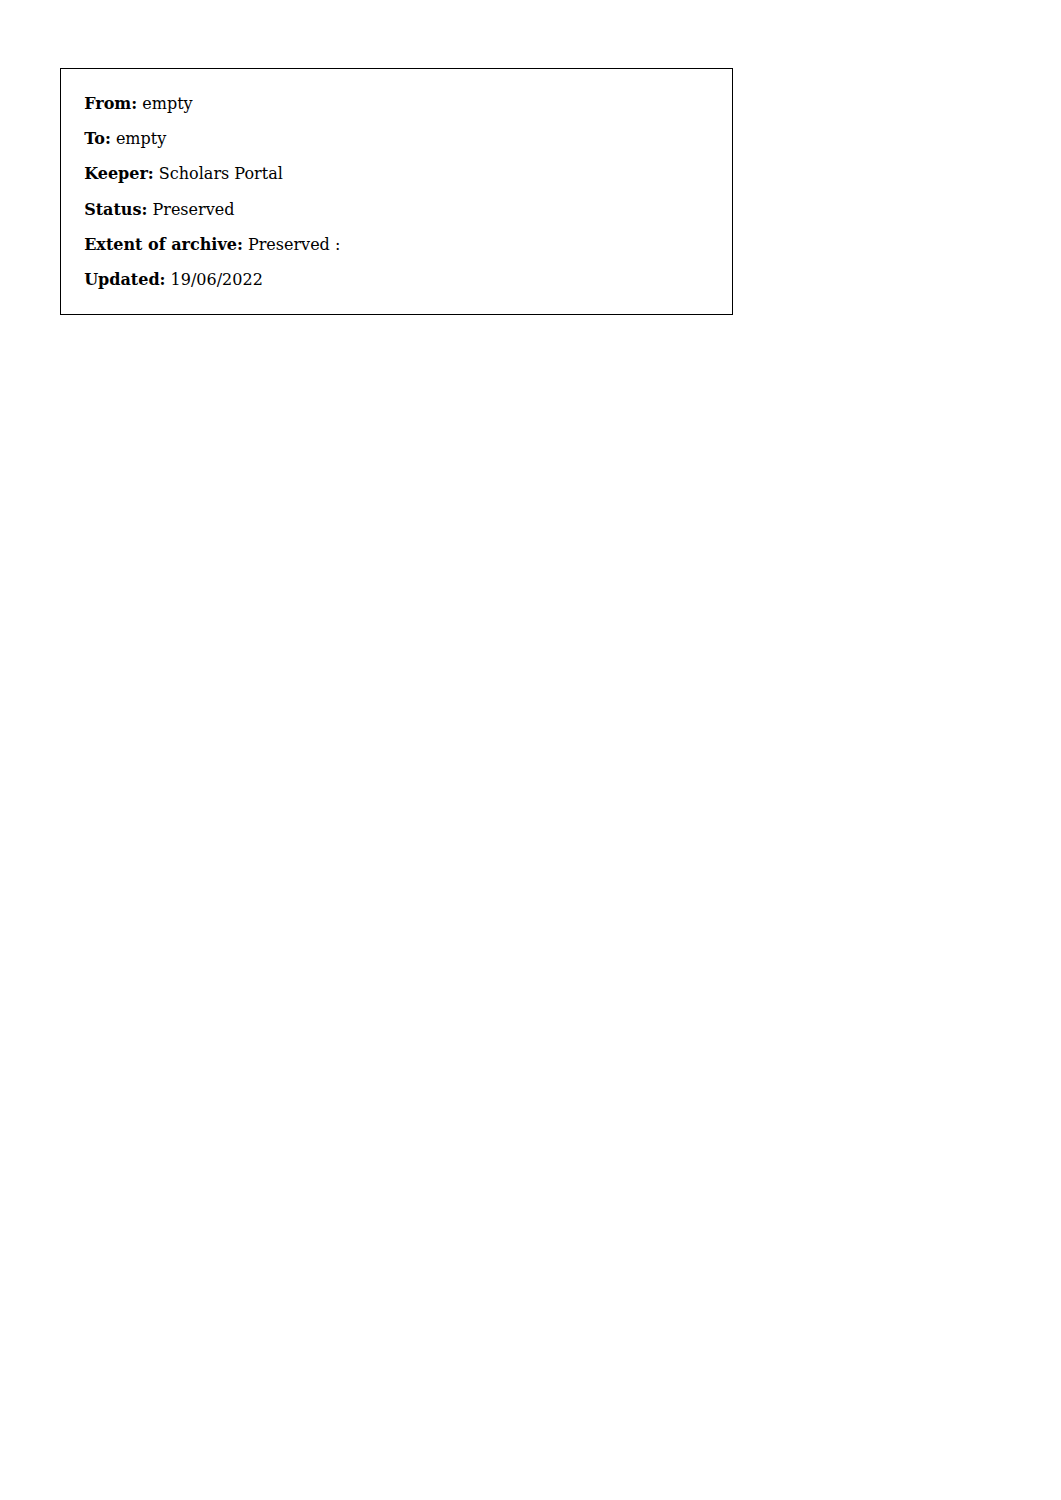From: empty
To: empty
Keeper: Scholars Portal
Status: Preserved
Extent of archive: Preserved :
Updated: 19/06/2022